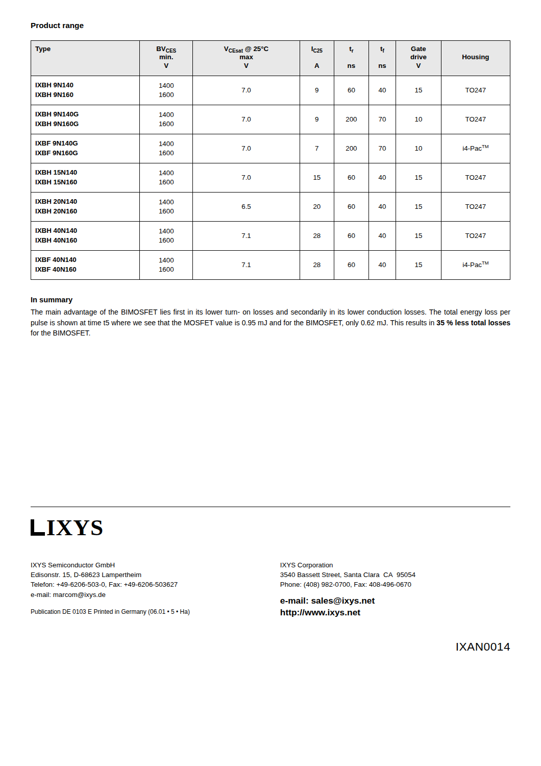Product range
| Type | BV CES min. V | V CEsat @ 25°C max V | I C25 A | t r ns | t f ns | Gate drive V | Housing |
| --- | --- | --- | --- | --- | --- | --- | --- |
| IXBH 9N140 IXBH 9N160 | 1400 1600 | 7.0 | 9 | 60 | 40 | 15 | TO247 |
| IXBH 9N140G IXBH 9N160G | 1400 1600 | 7.0 | 9 | 200 | 70 | 10 | TO247 |
| IXBF 9N140G IXBF 9N160G | 1400 1600 | 7.0 | 7 | 200 | 70 | 10 | i4-Pac TM |
| IXBH 15N140 IXBH 15N160 | 1400 1600 | 7.0 | 15 | 60 | 40 | 15 | TO247 |
| IXBH 20N140 IXBH 20N160 | 1400 1600 | 6.5 | 20 | 60 | 40 | 15 | TO247 |
| IXBH 40N140 IXBH 40N160 | 1400 1600 | 7.1 | 28 | 60 | 40 | 15 | TO247 |
| IXBF 40N140 IXBF 40N160 | 1400 1600 | 7.1 | 28 | 60 | 40 | 15 | i4-Pac TM |
In summary
The main advantage of the BIMOSFET lies first in its lower turn- on losses and secondarily in its lower conduction losses. The total energy loss per pulse is shown at time t5 where we see that the MOSFET value is 0.95 mJ and for the BIMOSFET, only 0.62 mJ. This results in 35 % less total losses for the BIMOSFET.
IXYS
| IXYS Semiconductor GmbH Edisonstr. 15, D-68623 Lampertheim Telefon: +49-6206-503-0, Fax: +49-6206-503627 e-mail: marcom@ixys.de Publication DE 0103 E Printed in Germany (06.01 • 5 • Ha) | IXYS Corporation 3540 Bassett Street, Santa Clara CA 95054 Phone: (408) 982-0700, Fax: 408-496-0670 e-mail: sales@ixys.net http://www.ixys.net |
IXAN0014